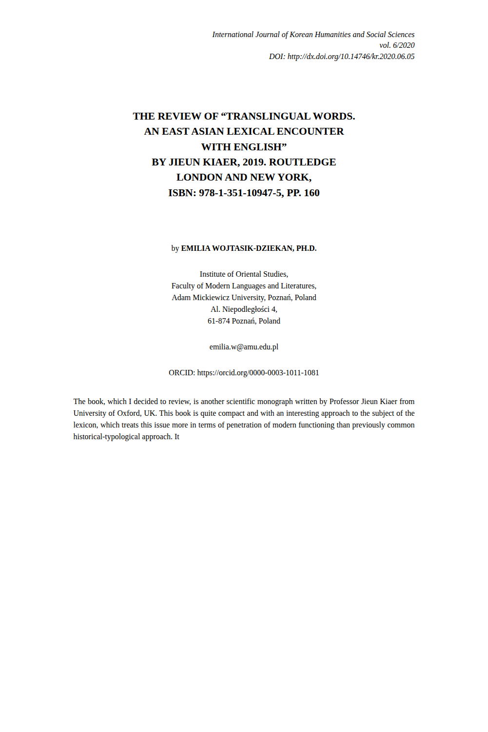International Journal of Korean Humanities and Social Sciences
vol. 6/2020
DOI: http://dx.doi.org/10.14746/kr.2020.06.05
The Review of “Translingual Words.
An East Asian Lexical Encounter
with English”
by Jieun Kiaer, 2019. Routledge
London and New York,
ISBN: 978-1-351-10947-5, pp. 160
by Emilia Wojtasik-Dziekan, Ph.D.
Institute of Oriental Studies,
Faculty of Modern Languages and Literatures,
Adam Mickiewicz University, Poznań, Poland
Al. Niepodległości 4,
61-874 Poznań, Poland
emilia.w@amu.edu.pl
ORCID: https://orcid.org/0000-0003-1011-1081
The book, which I decided to review, is another scientific monograph written by Professor Jieun Kiaer from University of Oxford, UK. This book is quite compact and with an interesting approach to the subject of the lexicon, which treats this issue more in terms of penetration of modern functioning than previously common historical-typological approach. It